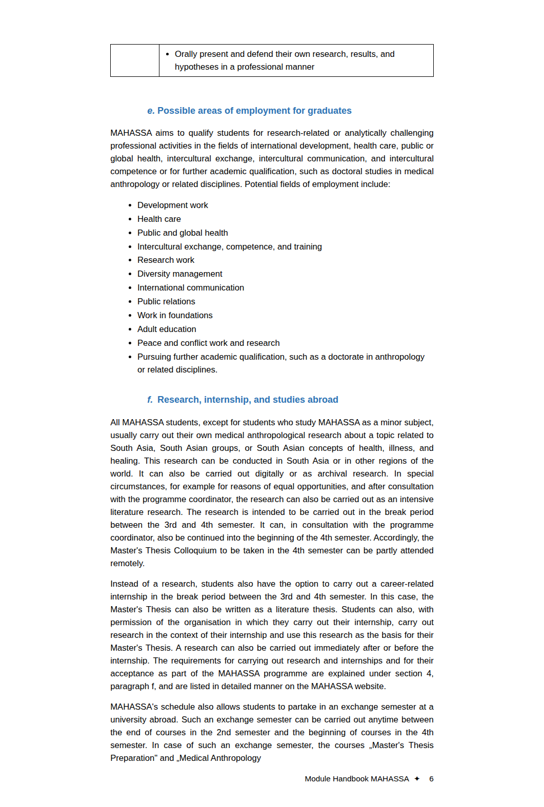| | Orally present and defend their own research, results, and hypotheses in a professional manner |
e. Possible areas of employment for graduates
MAHASSA aims to qualify students for research-related or analytically challenging professional activities in the fields of international development, health care, public or global health, intercultural exchange, intercultural communication, and intercultural competence or for further academic qualification, such as doctoral studies in medical anthropology or related disciplines. Potential fields of employment include:
Development work
Health care
Public and global health
Intercultural exchange, competence, and training
Research work
Diversity management
International communication
Public relations
Work in foundations
Adult education
Peace and conflict work and research
Pursuing further academic qualification, such as a doctorate in anthropology or related disciplines.
f. Research, internship, and studies abroad
All MAHASSA students, except for students who study MAHASSA as a minor subject, usually carry out their own medical anthropological research about a topic related to South Asia, South Asian groups, or South Asian concepts of health, illness, and healing. This research can be conducted in South Asia or in other regions of the world. It can also be carried out digitally or as archival research. In special circumstances, for example for reasons of equal opportunities, and after consultation with the programme coordinator, the research can also be carried out as an intensive literature research. The research is intended to be carried out in the break period between the 3rd and 4th semester. It can, in consultation with the programme coordinator, also be continued into the beginning of the 4th semester. Accordingly, the Master's Thesis Colloquium to be taken in the 4th semester can be partly attended remotely.
Instead of a research, students also have the option to carry out a career-related internship in the break period between the 3rd and 4th semester. In this case, the Master's Thesis can also be written as a literature thesis. Students can also, with permission of the organisation in which they carry out their internship, carry out research in the context of their internship and use this research as the basis for their Master's Thesis. A research can also be carried out immediately after or before the internship. The requirements for carrying out research and internships and for their acceptance as part of the MAHASSA programme are explained under section 4, paragraph f, and are listed in detailed manner on the MAHASSA website.
MAHASSA's schedule also allows students to partake in an exchange semester at a university abroad. Such an exchange semester can be carried out anytime between the end of courses in the 2nd semester and the beginning of courses in the 4th semester. In case of such an exchange semester, the courses „Master's Thesis Preparation" and „Medical Anthropology
Module Handbook MAHASSA ✦ 6